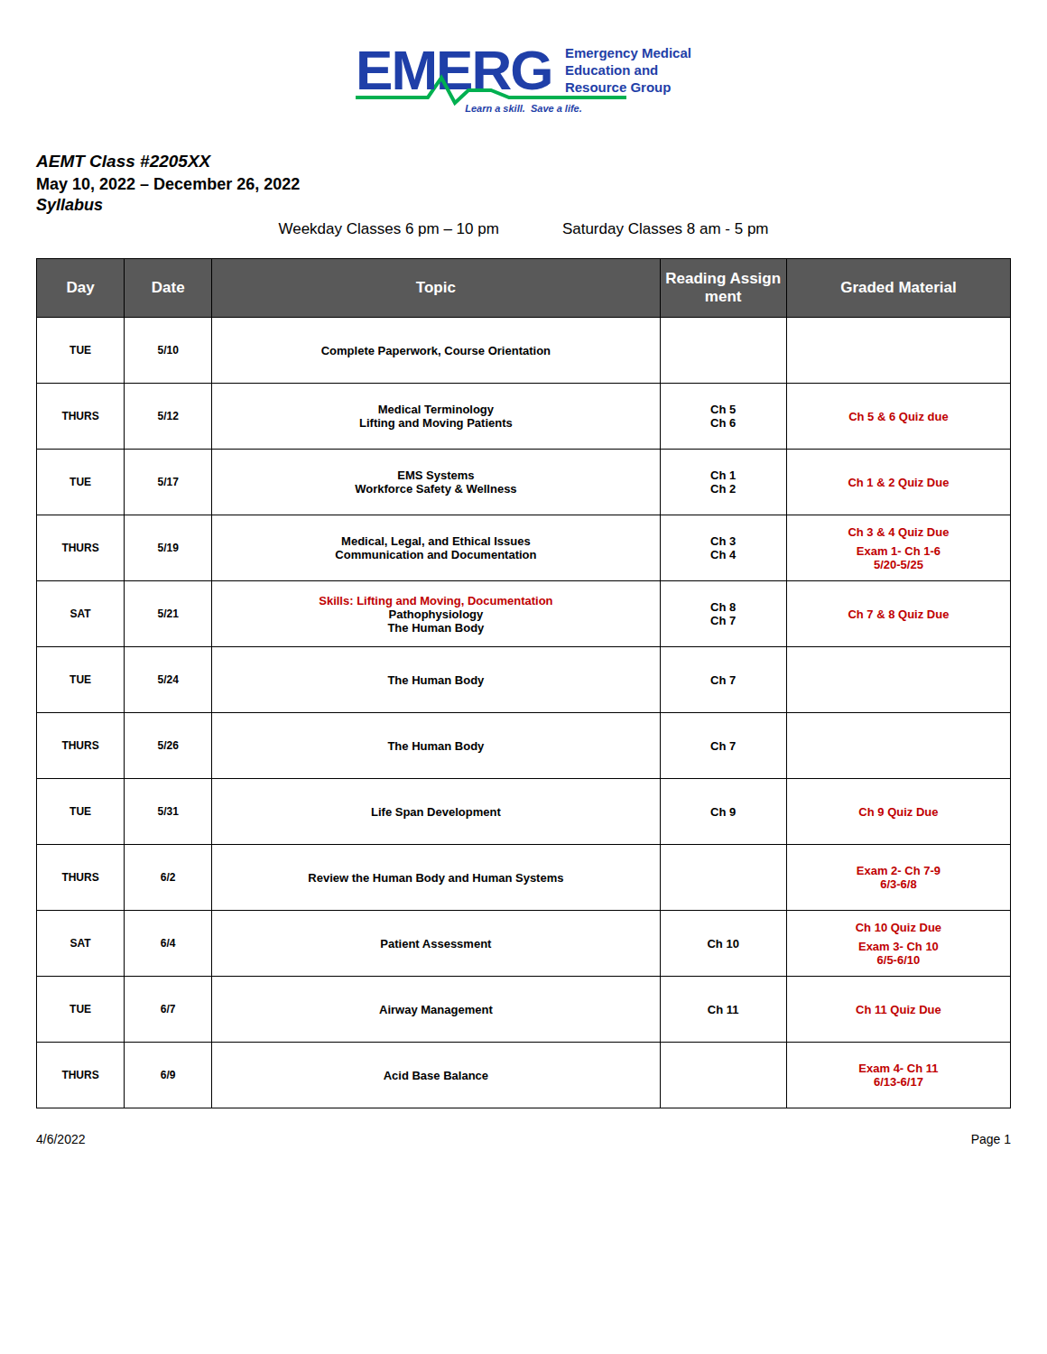EMERG Emergency Medical
Education and
Resource Group
Learn a skill. Save a life.
AEMT Class #2205XX
May 10, 2022 – December 26, 2022
Syllabus
Weekday Classes 6 pm – 10 pm Saturday Classes 8 am - 5 pm
| Day | Date | Topic | Reading Assign ment | Graded Material |
| --- | --- | --- | --- | --- |
| TUE | 5/10 | Complete Paperwork, Course Orientation | | |
| THURS | 5/12 | Medical Terminology Lifting and Moving Patients | Ch 5 Ch 6 | Ch 5 & 6 Quiz due |
| TUE | 5/17 | EMS Systems Workforce Safety & Wellness | Ch 1 Ch 2 | Ch 1 & 2 Quiz Due |
| THURS | 5/19 | Medical, Legal, and Ethical Issues Communication and Documentation | Ch 3 Ch 4 | Ch 3 & 4 Quiz Due Exam 1- Ch 1-6 5/20-5/25 |
| SAT | 5/21 | Skills: Lifting and Moving, Documentation Pathophysiology The Human Body | Ch 8 Ch 7 | Ch 7 & 8 Quiz Due |
| TUE | 5/24 | The Human Body | Ch 7 | |
| THURS | 5/26 | The Human Body | Ch 7 | |
| TUE | 5/31 | Life Span Development | Ch 9 | Ch 9 Quiz Due |
| THURS | 6/2 | Review the Human Body and Human Systems | | Exam 2- Ch 7-9 6/3-6/8 |
| SAT | 6/4 | Patient Assessment | Ch 10 | Ch 10 Quiz Due Exam 3- Ch 10 6/5-6/10 |
| TUE | 6/7 | Airway Management | Ch 11 | Ch 11 Quiz Due |
| THURS | 6/9 | Acid Base Balance | | Exam 4- Ch 11 6/13-6/17 |
4/6/2022
Page 1